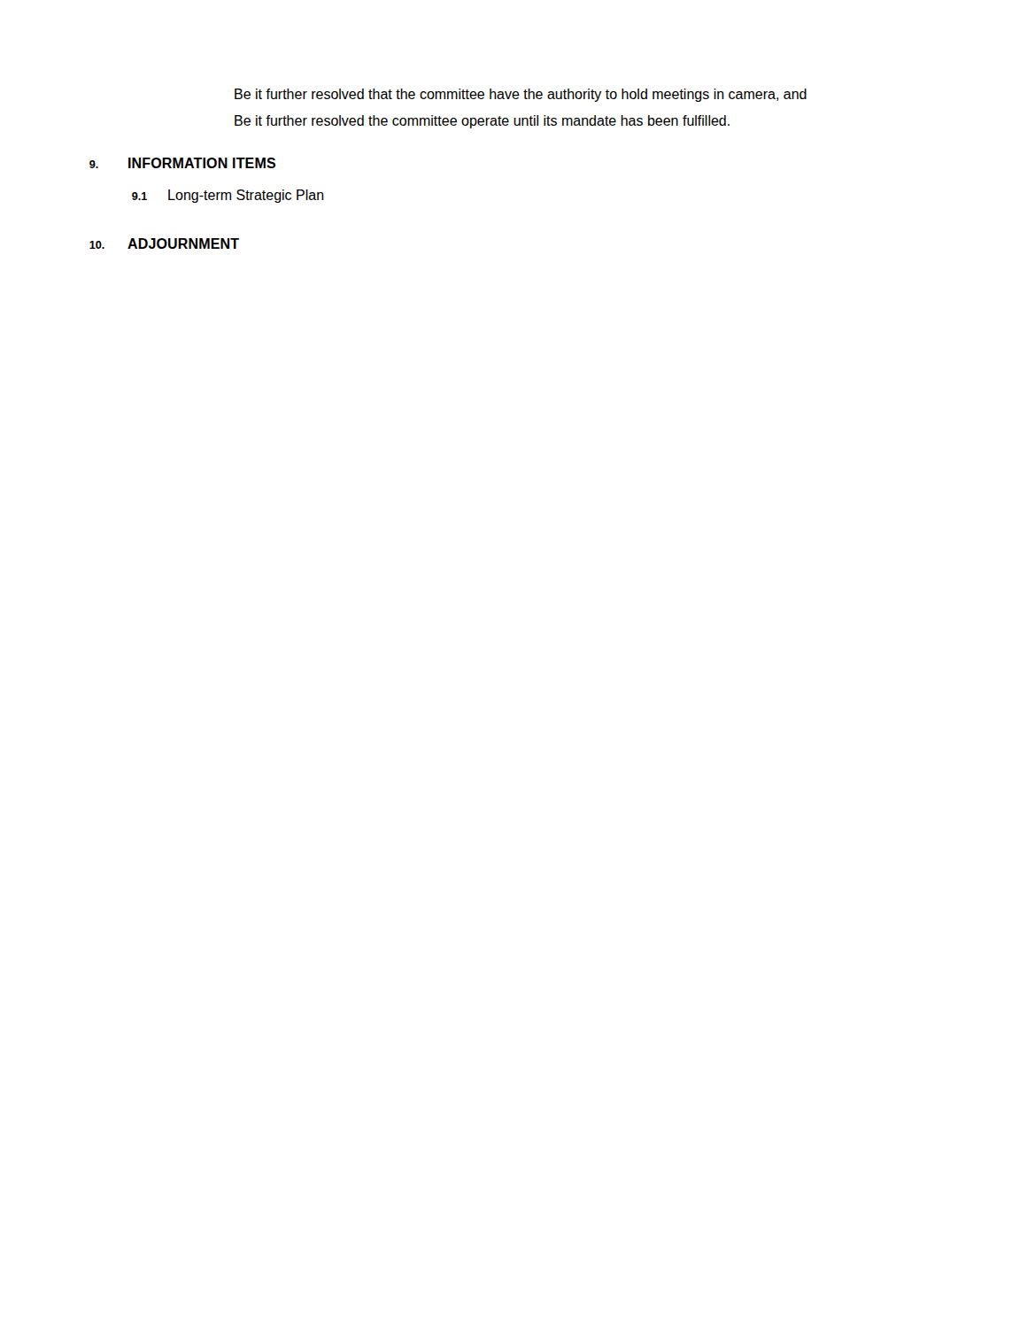Be it further resolved that the committee have the authority to hold meetings in camera, and
Be it further resolved the committee operate until its mandate has been fulfilled.
9. INFORMATION ITEMS
9.1 Long-term Strategic Plan
10. ADJOURNMENT